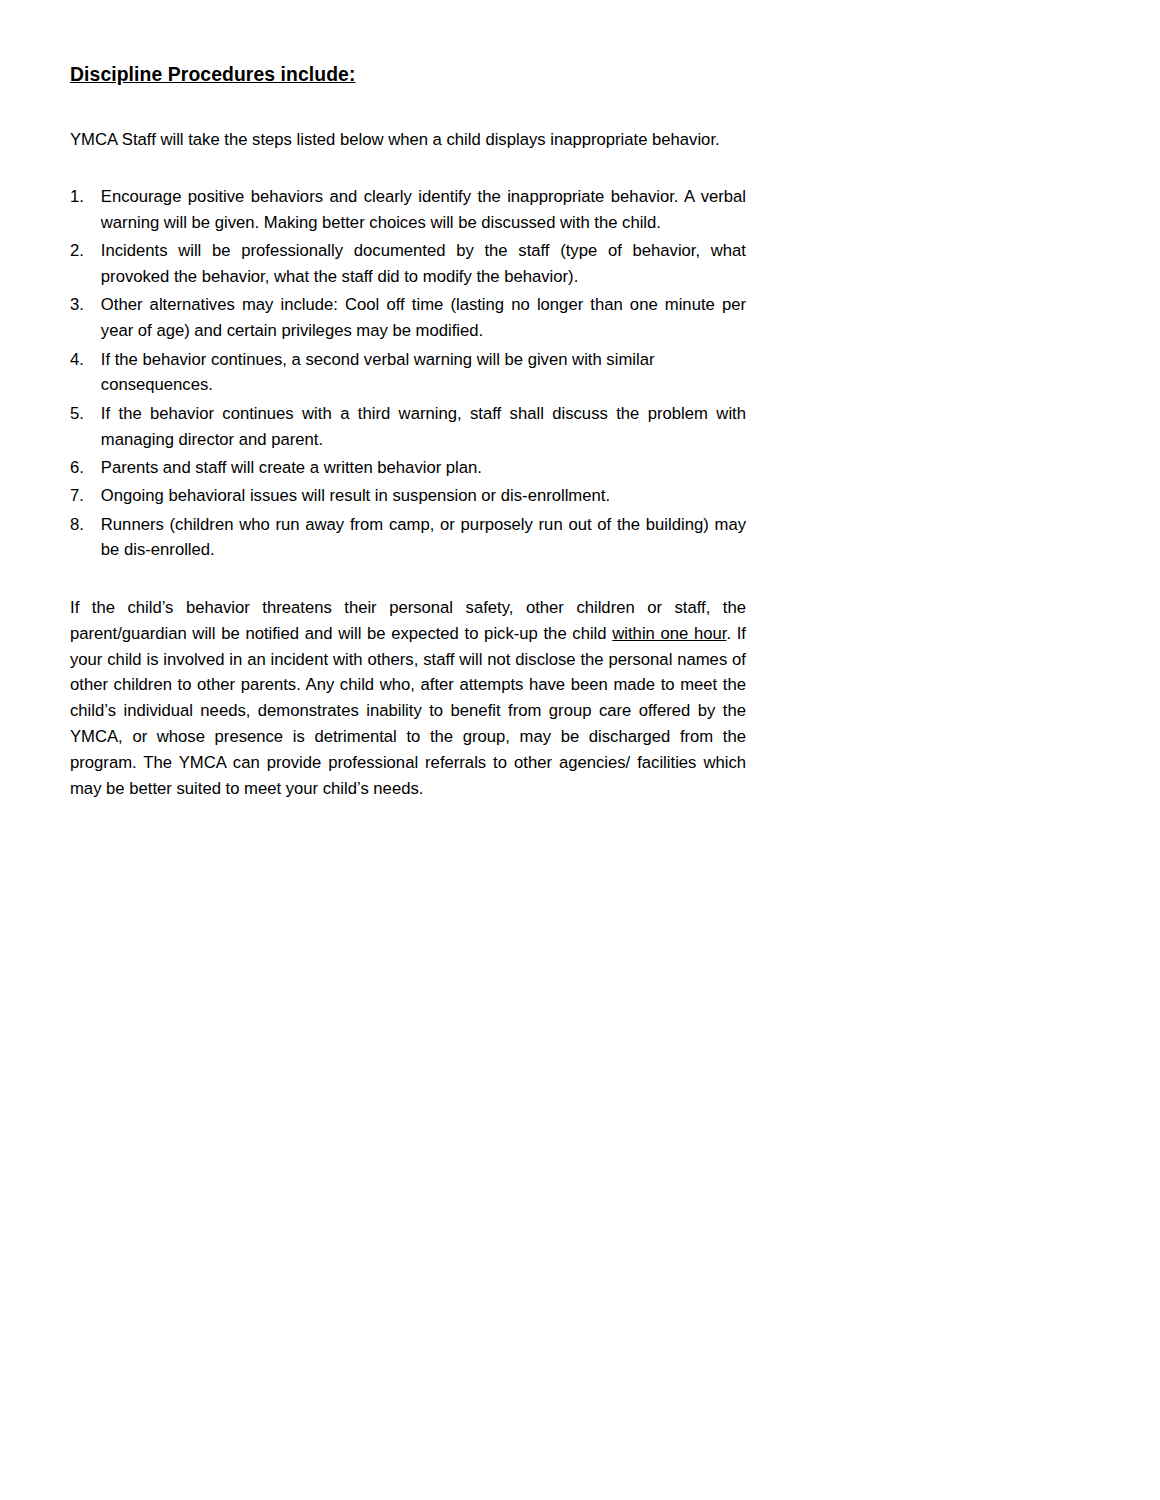Discipline Procedures include:
YMCA Staff will take the steps listed below when a child displays inappropriate behavior.
Encourage positive behaviors and clearly identify the inappropriate behavior. A verbal warning will be given. Making better choices will be discussed with the child.
Incidents will be professionally documented by the staff (type of behavior, what provoked the behavior, what the staff did to modify the behavior).
Other alternatives may include: Cool off time (lasting no longer than one minute per year of age) and certain privileges may be modified.
If the behavior continues, a second verbal warning will be given with similar consequences.
If the behavior continues with a third warning, staff shall discuss the problem with managing director and parent.
Parents and staff will create a written behavior plan.
Ongoing behavioral issues will result in suspension or dis-enrollment.
Runners (children who run away from camp, or purposely run out of the building) may be dis-enrolled.
If the child’s behavior threatens their personal safety, other children or staff, the parent/guardian will be notified and will be expected to pick-up the child within one hour. If your child is involved in an incident with others, staff will not disclose the personal names of other children to other parents. Any child who, after attempts have been made to meet the child’s individual needs, demonstrates inability to benefit from group care offered by the YMCA, or whose presence is detrimental to the group, may be discharged from the program. The YMCA can provide professional referrals to other agencies/ facilities which may be better suited to meet your child’s needs.